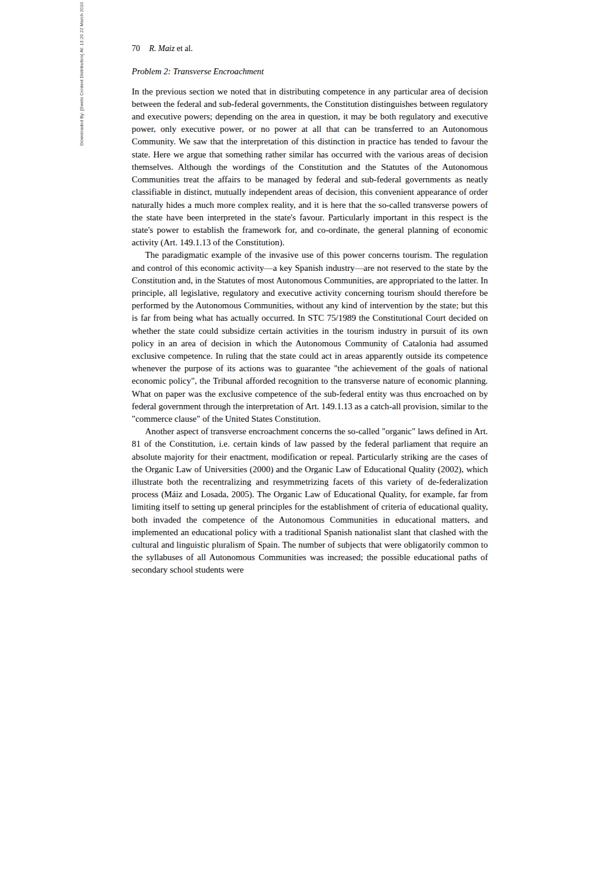Downloaded By: [Swets Content Distribution] At: 13:20 22 March 2010
70 R. Maiz et al.
Problem 2: Transverse Encroachment
In the previous section we noted that in distributing competence in any particular area of decision between the federal and sub-federal governments, the Constitution distinguishes between regulatory and executive powers; depending on the area in question, it may be both regulatory and executive power, only executive power, or no power at all that can be transferred to an Autonomous Community. We saw that the interpretation of this distinction in practice has tended to favour the state. Here we argue that something rather similar has occurred with the various areas of decision themselves. Although the wordings of the Constitution and the Statutes of the Autonomous Communities treat the affairs to be managed by federal and sub-federal governments as neatly classifiable in distinct, mutually independent areas of decision, this convenient appearance of order naturally hides a much more complex reality, and it is here that the so-called transverse powers of the state have been interpreted in the state's favour. Particularly important in this respect is the state's power to establish the framework for, and co-ordinate, the general planning of economic activity (Art. 149.1.13 of the Constitution).
The paradigmatic example of the invasive use of this power concerns tourism. The regulation and control of this economic activity—a key Spanish industry—are not reserved to the state by the Constitution and, in the Statutes of most Autonomous Communities, are appropriated to the latter. In principle, all legislative, regulatory and executive activity concerning tourism should therefore be performed by the Autonomous Communities, without any kind of intervention by the state; but this is far from being what has actually occurred. In STC 75/1989 the Constitutional Court decided on whether the state could subsidize certain activities in the tourism industry in pursuit of its own policy in an area of decision in which the Autonomous Community of Catalonia had assumed exclusive competence. In ruling that the state could act in areas apparently outside its competence whenever the purpose of its actions was to guarantee "the achievement of the goals of national economic policy", the Tribunal afforded recognition to the transverse nature of economic planning. What on paper was the exclusive competence of the sub-federal entity was thus encroached on by federal government through the interpretation of Art. 149.1.13 as a catch-all provision, similar to the "commerce clause" of the United States Constitution.
Another aspect of transverse encroachment concerns the so-called "organic" laws defined in Art. 81 of the Constitution, i.e. certain kinds of law passed by the federal parliament that require an absolute majority for their enactment, modification or repeal. Particularly striking are the cases of the Organic Law of Universities (2000) and the Organic Law of Educational Quality (2002), which illustrate both the recentralizing and resymmetrizing facets of this variety of de-federalization process (Máiz and Losada, 2005). The Organic Law of Educational Quality, for example, far from limiting itself to setting up general principles for the establishment of criteria of educational quality, both invaded the competence of the Autonomous Communities in educational matters, and implemented an educational policy with a traditional Spanish nationalist slant that clashed with the cultural and linguistic pluralism of Spain. The number of subjects that were obligatorily common to the syllabuses of all Autonomous Communities was increased; the possible educational paths of secondary school students were